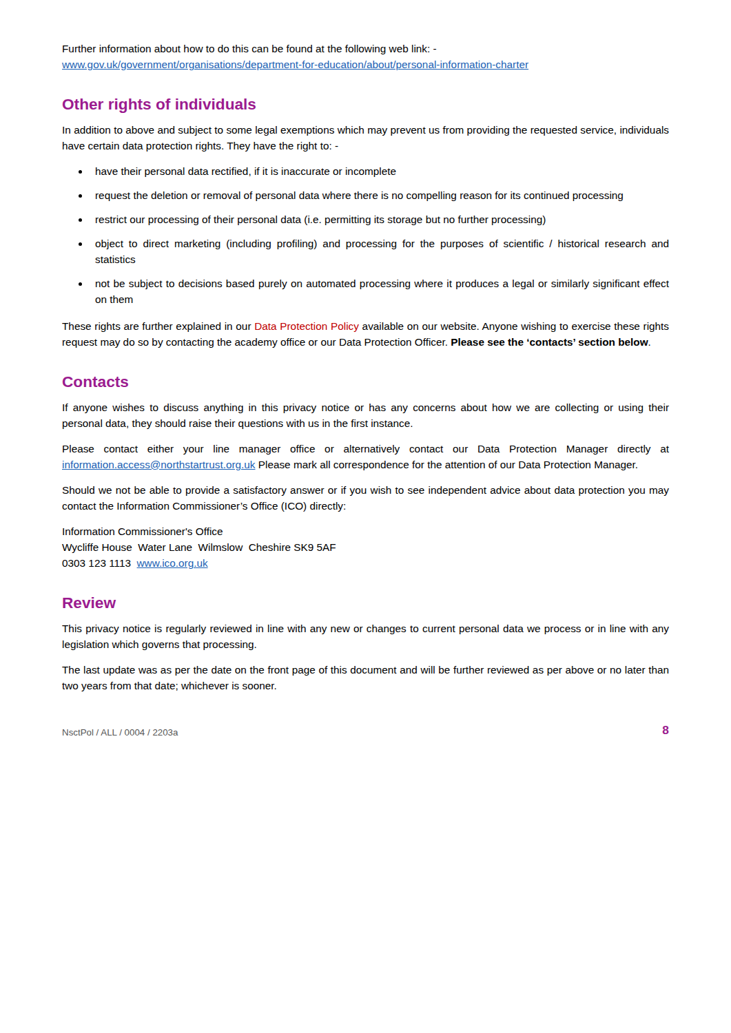Further information about how to do this can be found at the following web link: -
www.gov.uk/government/organisations/department-for-education/about/personal-information-charter
Other rights of individuals
In addition to above and subject to some legal exemptions which may prevent us from providing the requested service, individuals have certain data protection rights. They have the right to: -
have their personal data rectified, if it is inaccurate or incomplete
request the deletion or removal of personal data where there is no compelling reason for its continued processing
restrict our processing of their personal data (i.e. permitting its storage but no further processing)
object to direct marketing (including profiling) and processing for the purposes of scientific / historical research and statistics
not be subject to decisions based purely on automated processing where it produces a legal or similarly significant effect on them
These rights are further explained in our Data Protection Policy available on our website. Anyone wishing to exercise these rights request may do so by contacting the academy office or our Data Protection Officer. Please see the ‘contacts’ section below.
Contacts
If anyone wishes to discuss anything in this privacy notice or has any concerns about how we are collecting or using their personal data, they should raise their questions with us in the first instance.
Please contact either your line manager office or alternatively contact our Data Protection Manager directly at information.access@northstartrust.org.uk Please mark all correspondence for the attention of our Data Protection Manager.
Should we not be able to provide a satisfactory answer or if you wish to see independent advice about data protection you may contact the Information Commissioner’s Office (ICO) directly:
Information Commissioner's Office
Wycliffe House Water Lane Wilmslow Cheshire SK9 5AF
0303 123 1113 www.ico.org.uk
Review
This privacy notice is regularly reviewed in line with any new or changes to current personal data we process or in line with any legislation which governs that processing.
The last update was as per the date on the front page of this document and will be further reviewed as per above or no later than two years from that date; whichever is sooner.
NsctPol / ALL / 0004 / 2203a 8